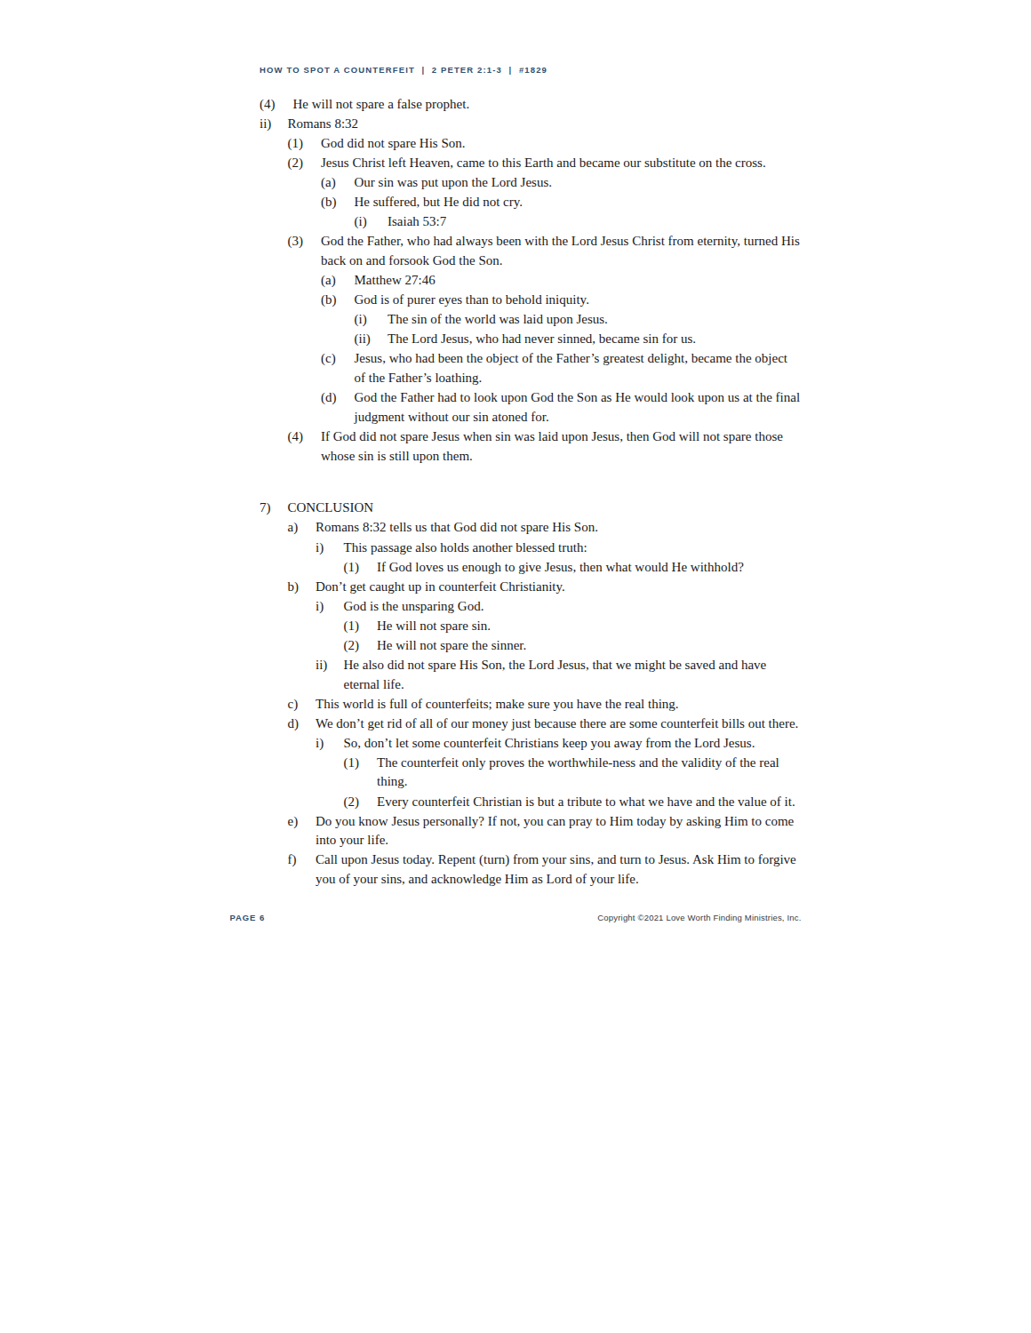How to Spot a Counterfeit | 2 Peter 2:1-3 | #1829
(4) He will not spare a false prophet.
ii) Romans 8:32
(1) God did not spare His Son.
(2) Jesus Christ left Heaven, came to this Earth and became our substitute on the cross.
(a) Our sin was put upon the Lord Jesus.
(b) He suffered, but He did not cry.
(i) Isaiah 53:7
(3) God the Father, who had always been with the Lord Jesus Christ from eternity, turned His back on and forsook God the Son.
(a) Matthew 27:46
(b) God is of purer eyes than to behold iniquity.
(i) The sin of the world was laid upon Jesus.
(ii) The Lord Jesus, who had never sinned, became sin for us.
(c) Jesus, who had been the object of the Father’s greatest delight, became the object of the Father’s loathing.
(d) God the Father had to look upon God the Son as He would look upon us at the final judgment without our sin atoned for.
(4) If God did not spare Jesus when sin was laid upon Jesus, then God will not spare those whose sin is still upon them.
7) CONCLUSION
a) Romans 8:32 tells us that God did not spare His Son.
i) This passage also holds another blessed truth:
(1) If God loves us enough to give Jesus, then what would He withhold?
b) Don’t get caught up in counterfeit Christianity.
i) God is the unsparing God.
(1) He will not spare sin.
(2) He will not spare the sinner.
ii) He also did not spare His Son, the Lord Jesus, that we might be saved and have eternal life.
c) This world is full of counterfeits; make sure you have the real thing.
d) We don’t get rid of all of our money just because there are some counterfeit bills out there.
i) So, don’t let some counterfeit Christians keep you away from the Lord Jesus.
(1) The counterfeit only proves the worthwhile-ness and the validity of the real thing.
(2) Every counterfeit Christian is but a tribute to what we have and the value of it.
e) Do you know Jesus personally? If not, you can pray to Him today by asking Him to come into your life.
f) Call upon Jesus today. Repent (turn) from your sins, and turn to Jesus. Ask Him to forgive you of your sins, and acknowledge Him as Lord of your life.
Page 6 Copyright ©2021 Love Worth Finding Ministries, Inc.